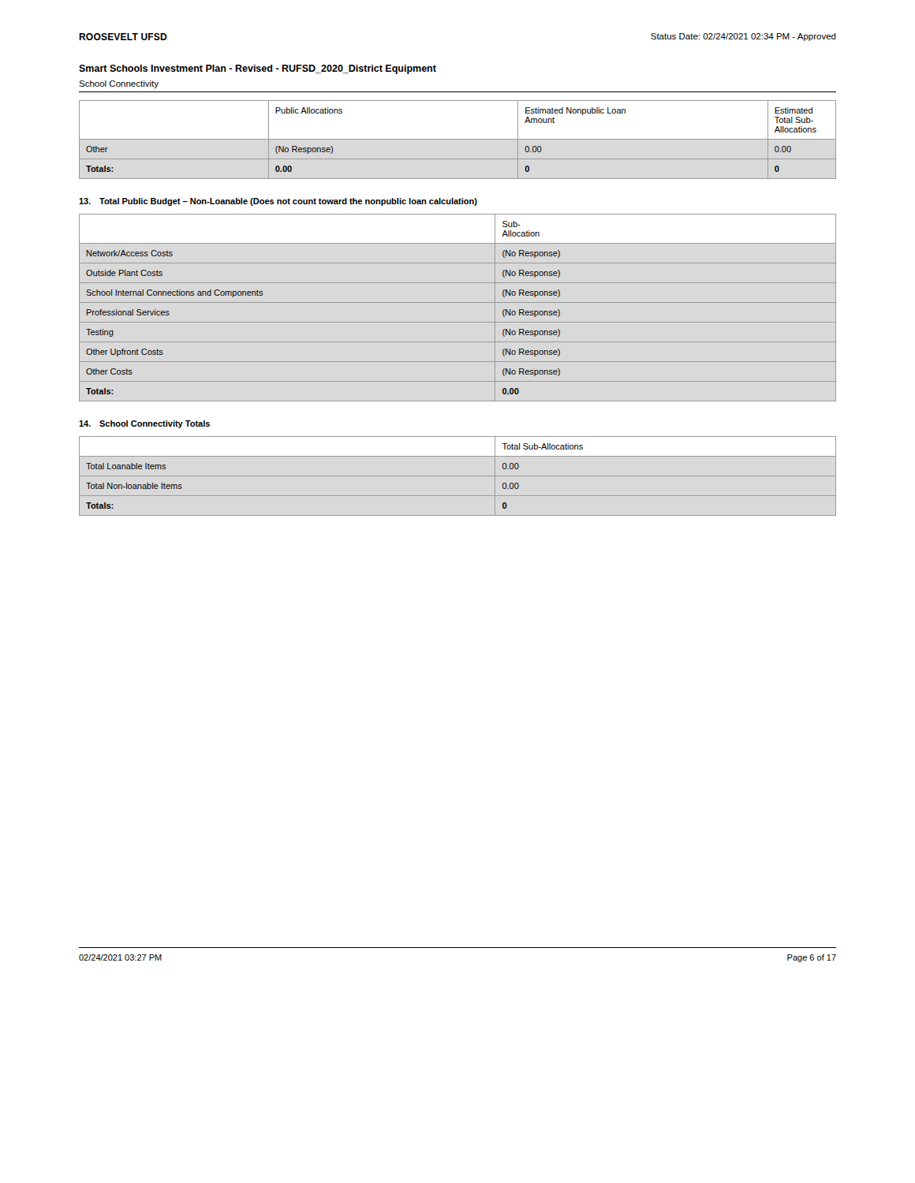ROOSEVELT UFSD
Status Date: 02/24/2021 02:34 PM - Approved
Smart Schools Investment Plan - Revised - RUFSD_2020_District Equipment
School Connectivity
| | Public Allocations | Estimated Nonpublic Loan Amount | Estimated Total Sub-Allocations |
| --- | --- | --- | --- |
| Other | (No Response) | 0.00 | 0.00 |
| Totals: | 0.00 | 0 | 0 |
13. Total Public Budget – Non-Loanable (Does not count toward the nonpublic loan calculation)
| | Sub- Allocation |
| --- | --- |
| Network/Access Costs | (No Response) |
| Outside Plant Costs | (No Response) |
| School Internal Connections and Components | (No Response) |
| Professional Services | (No Response) |
| Testing | (No Response) |
| Other Upfront Costs | (No Response) |
| Other Costs | (No Response) |
| Totals: | 0.00 |
14. School Connectivity Totals
| | Total Sub-Allocations |
| --- | --- |
| Total Loanable Items | 0.00 |
| Total Non-loanable Items | 0.00 |
| Totals: | 0 |
02/24/2021 03:27 PM
Page 6 of 17